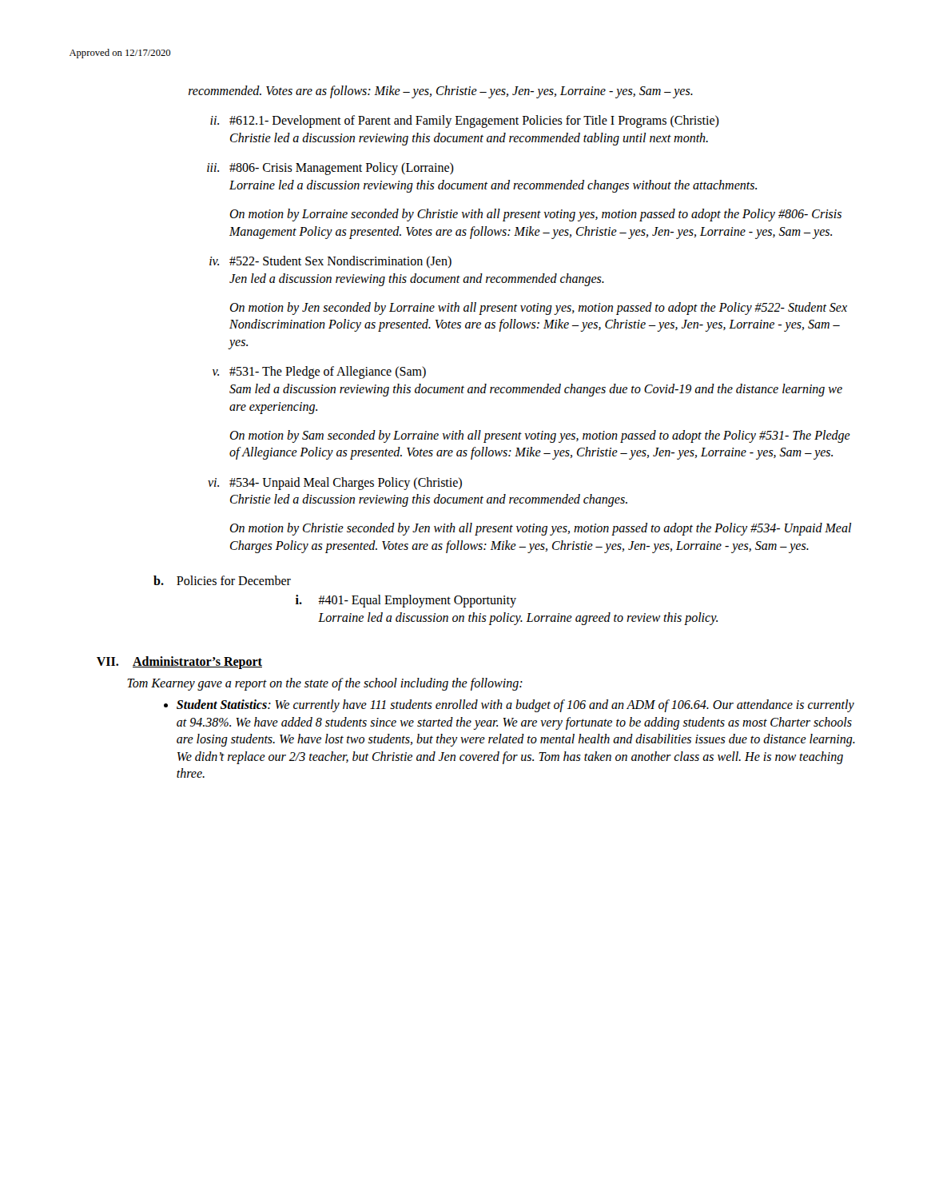Approved on 12/17/2020
recommended. Votes are as follows: Mike – yes, Christie – yes, Jen- yes, Lorraine - yes, Sam – yes.
ii. #612.1- Development of Parent and Family Engagement Policies for Title I Programs (Christie)
Christie led a discussion reviewing this document and recommended tabling until next month.
iii. #806- Crisis Management Policy (Lorraine)
Lorraine led a discussion reviewing this document and recommended changes without the attachments.
On motion by Lorraine seconded by Christie with all present voting yes, motion passed to adopt the Policy #806- Crisis Management Policy as presented. Votes are as follows: Mike – yes, Christie – yes, Jen- yes, Lorraine - yes, Sam – yes.
iv. #522- Student Sex Nondiscrimination (Jen)
Jen led a discussion reviewing this document and recommended changes.
On motion by Jen seconded by Lorraine with all present voting yes, motion passed to adopt the Policy #522- Student Sex Nondiscrimination Policy as presented. Votes are as follows: Mike – yes, Christie – yes, Jen- yes, Lorraine - yes, Sam – yes.
v. #531- The Pledge of Allegiance (Sam)
Sam led a discussion reviewing this document and recommended changes due to Covid-19 and the distance learning we are experiencing.
On motion by Sam seconded by Lorraine with all present voting yes, motion passed to adopt the Policy #531- The Pledge of Allegiance Policy as presented. Votes are as follows: Mike – yes, Christie – yes, Jen- yes, Lorraine - yes, Sam – yes.
vi. #534- Unpaid Meal Charges Policy (Christie)
Christie led a discussion reviewing this document and recommended changes.
On motion by Christie seconded by Jen with all present voting yes, motion passed to adopt the Policy #534- Unpaid Meal Charges Policy as presented. Votes are as follows: Mike – yes, Christie – yes, Jen- yes, Lorraine - yes, Sam – yes.
b. Policies for December
i.#401- Equal Employment Opportunity
Lorraine led a discussion on this policy. Lorraine agreed to review this policy.
VII. Administrator’s Report
Tom Kearney gave a report on the state of the school including the following:
Student Statistics: We currently have 111 students enrolled with a budget of 106 and an ADM of 106.64. Our attendance is currently at 94.38%. We have added 8 students since we started the year. We are very fortunate to be adding students as most Charter schools are losing students. We have lost two students, but they were related to mental health and disabilities issues due to distance learning. We didn’t replace our 2/3 teacher, but Christie and Jen covered for us. Tom has taken on another class as well. He is now teaching three.